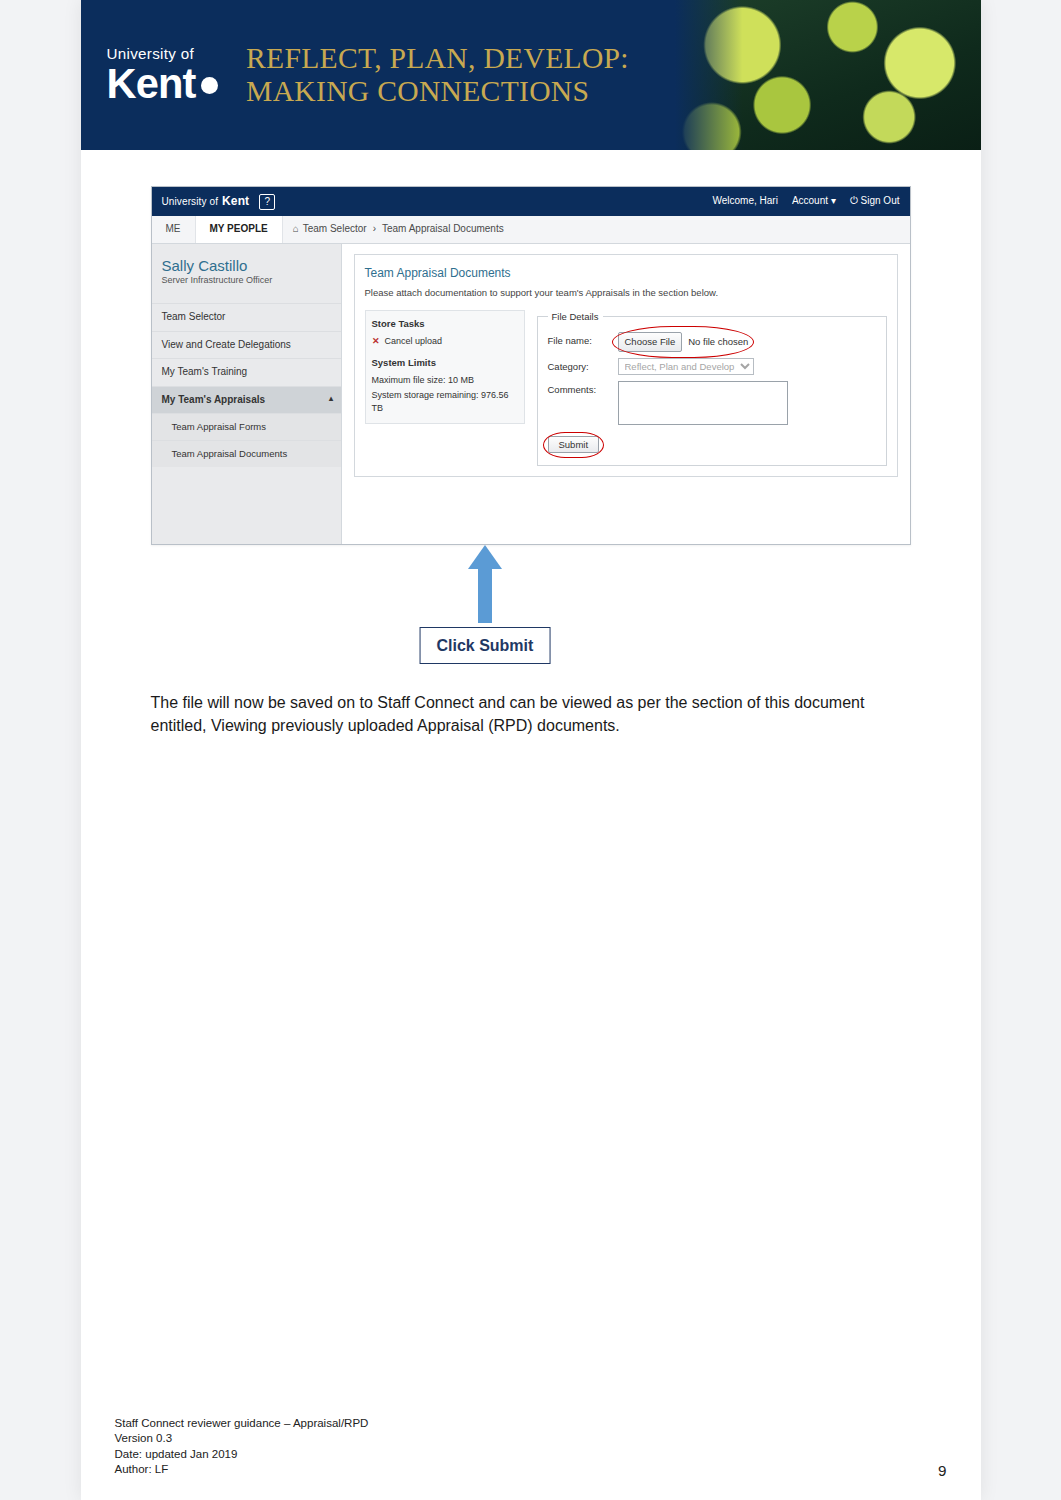University of Kent
Reflect, Plan, Develop:
Making Connections
University of Kent ? Welcome, Hari Account ▾ ⏻ Sign Out
ME
MY PEOPLE
Team Selector › Team Appraisal Documents
Sally Castillo
Server Infrastructure Officer
Team Selector
View and Create Delegations
My Team's Training
My Team's Appraisals
Team Appraisal Forms
Team Appraisal Documents
Team Appraisal Documents
Please attach documentation to support your team's Appraisals in the section below.
Store Tasks
Cancel upload
System Limits
Maximum file size: 10 MB
System storage remaining: 976.56 TB
File Details
File name: Choose File No file chosen
Category: Reflect, Plan and Develop
Comments:
Submit
Click Submit
The file will now be saved on to Staff Connect and can be viewed as per the section of this document entitled, Viewing previously uploaded Appraisal (RPD) documents.
Staff Connect reviewer guidance – Appraisal/RPD
Version 0.3
Date: updated Jan 2019
Author: LF
9